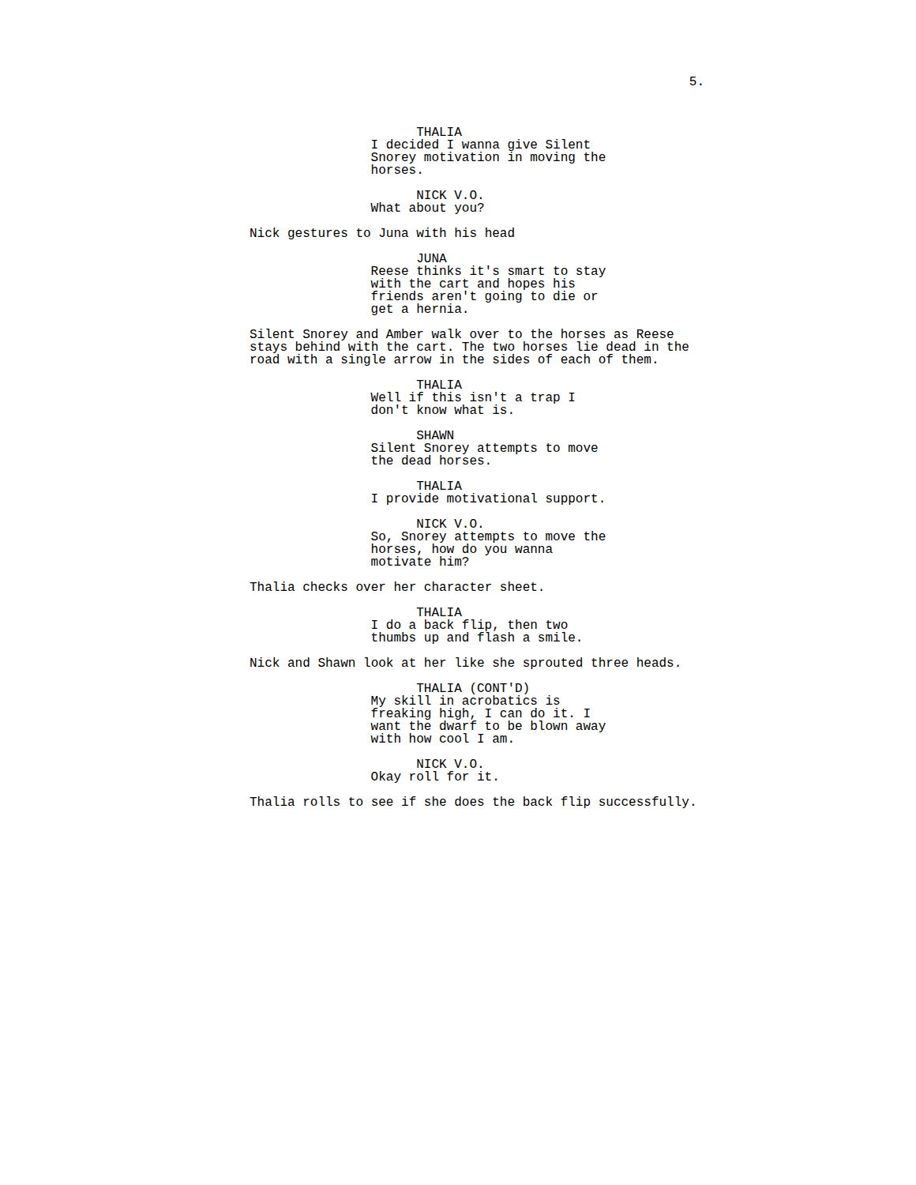5.
THALIA
I decided I wanna give Silent Snorey motivation in moving the horses.
NICK V.O.
What about you?
Nick gestures to Juna with his head
JUNA
Reese thinks it's smart to stay with the cart and hopes his friends aren't going to die or get a hernia.
Silent Snorey and Amber walk over to the horses as Reese stays behind with the cart. The two horses lie dead in the road with a single arrow in the sides of each of them.
THALIA
Well if this isn't a trap I don't know what is.
SHAWN
Silent Snorey attempts to move the dead horses.
THALIA
I provide motivational support.
NICK V.O.
So, Snorey attempts to move the horses, how do you wanna motivate him?
Thalia checks over her character sheet.
THALIA
I do a back flip, then two thumbs up and flash a smile.
Nick and Shawn look at her like she sprouted three heads.
THALIA (CONT'D)
My skill in acrobatics is freaking high, I can do it. I want the dwarf to be blown away with how cool I am.
NICK V.O.
Okay roll for it.
Thalia rolls to see if she does the back flip successfully.